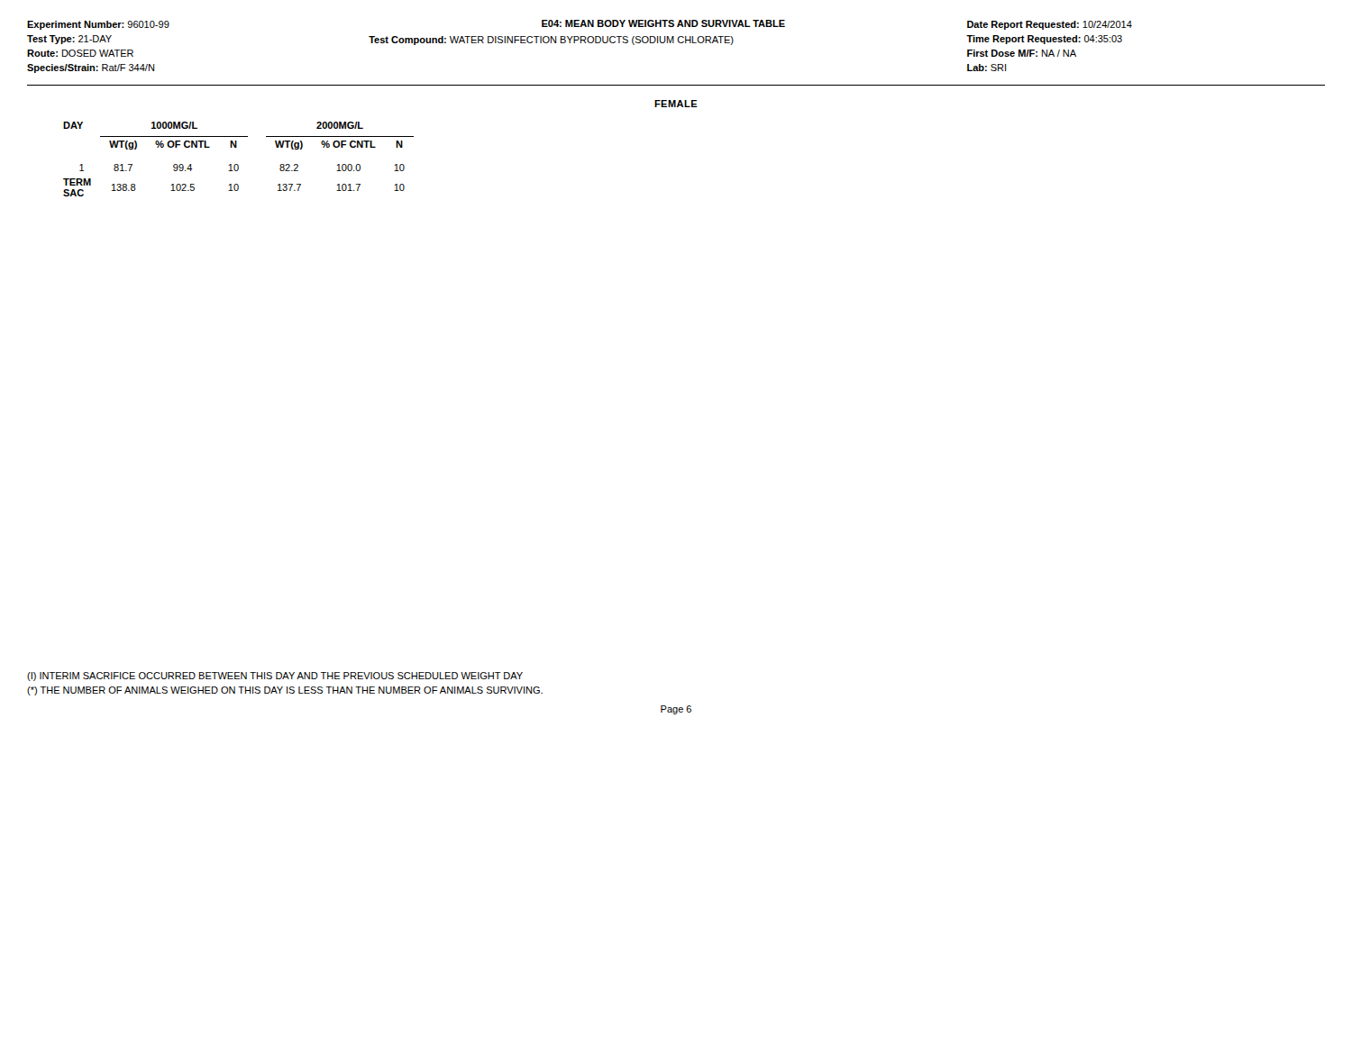Experiment Number: 96010-99
Test Type: 21-DAY
Route: DOSED WATER
Species/Strain: Rat/F 344/N
E04: MEAN BODY WEIGHTS AND SURVIVAL TABLE
Test Compound: WATER DISINFECTION BYPRODUCTS (SODIUM CHLORATE)
Date Report Requested: 10/24/2014
Time Report Requested: 04:35:03
First Dose M/F: NA / NA
Lab: SRI
FEMALE
| DAY | 1000MG/L | | 2000MG/L |
| --- | --- | --- | --- |
| | WT(g) | % OF CNTL | N | | WT(g) | % OF CNTL | N |
| 1 | 81.7 | 99.4 | 10 | | 82.2 | 100.0 | 10 |
| TERM SAC | 138.8 | 102.5 | 10 | | 137.7 | 101.7 | 10 |
(I) INTERIM SACRIFICE OCCURRED BETWEEN THIS DAY AND THE PREVIOUS SCHEDULED WEIGHT DAY
(*) THE NUMBER OF ANIMALS WEIGHED ON THIS DAY IS LESS THAN THE NUMBER OF ANIMALS SURVIVING.
Page 6